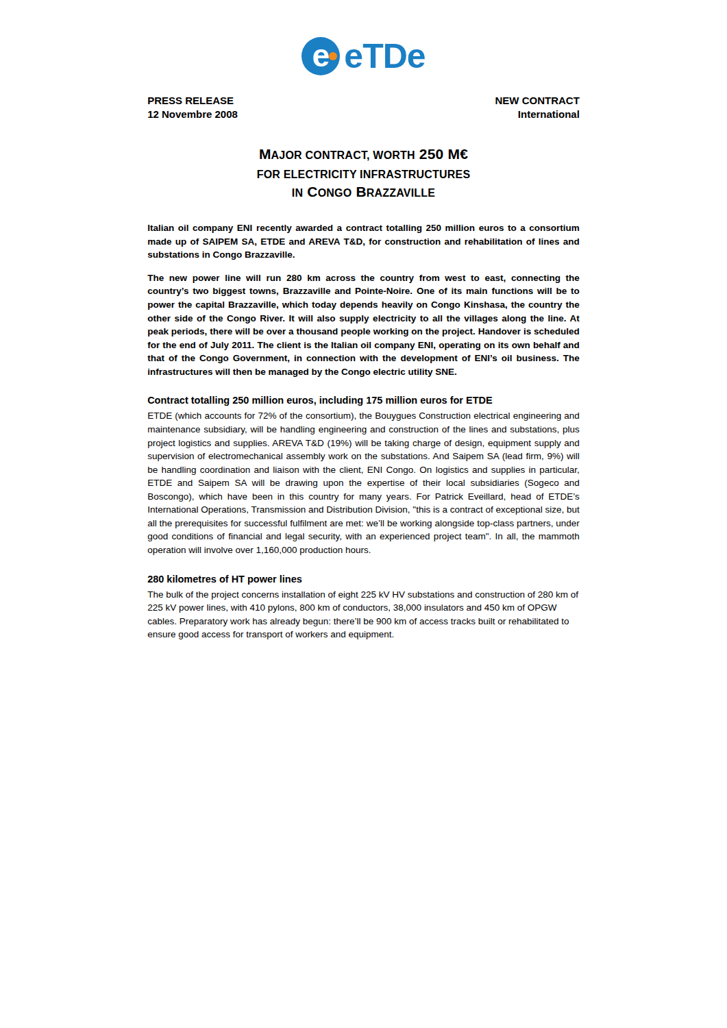eTDe
PRESS RELEASE
12 Novembre 2008
NEW CONTRACT
International
MAJOR CONTRACT, WORTH 250 M€
FOR ELECTRICITY INFRASTRUCTURES
IN CONGO BRAZZAVILLE
Italian oil company ENI recently awarded a contract totalling 250 million euros to a consortium made up of SAIPEM SA, ETDE and AREVA T&D, for construction and rehabilitation of lines and substations in Congo Brazzaville.
The new power line will run 280 km across the country from west to east, connecting the country’s two biggest towns, Brazzaville and Pointe-Noire. One of its main functions will be to power the capital Brazzaville, which today depends heavily on Congo Kinshasa, the country the other side of the Congo River. It will also supply electricity to all the villages along the line. At peak periods, there will be over a thousand people working on the project. Handover is scheduled for the end of July 2011. The client is the Italian oil company ENI, operating on its own behalf and that of the Congo Government, in connection with the development of ENI’s oil business. The infrastructures will then be managed by the Congo electric utility SNE.
Contract totalling 250 million euros, including 175 million euros for ETDE
ETDE (which accounts for 72% of the consortium), the Bouygues Construction electrical engineering and maintenance subsidiary, will be handling engineering and construction of the lines and substations, plus project logistics and supplies. AREVA T&D (19%) will be taking charge of design, equipment supply and supervision of electromechanical assembly work on the substations. And Saipem SA (lead firm, 9%) will be handling coordination and liaison with the client, ENI Congo. On logistics and supplies in particular, ETDE and Saipem SA will be drawing upon the expertise of their local subsidiaries (Sogeco and Boscongo), which have been in this country for many years. For Patrick Eveillard, head of ETDE’s International Operations, Transmission and Distribution Division, "this is a contract of exceptional size, but all the prerequisites for successful fulfilment are met: we’ll be working alongside top-class partners, under good conditions of financial and legal security, with an experienced project team". In all, the mammoth operation will involve over 1,160,000 production hours.
280 kilometres of HT power lines
The bulk of the project concerns installation of eight 225 kV HV substations and construction of 280 km of 225 kV power lines, with 410 pylons, 800 km of conductors, 38,000 insulators and 450 km of OPGW cables. Preparatory work has already begun: there’ll be 900 km of access tracks built or rehabilitated to ensure good access for transport of workers and equipment.